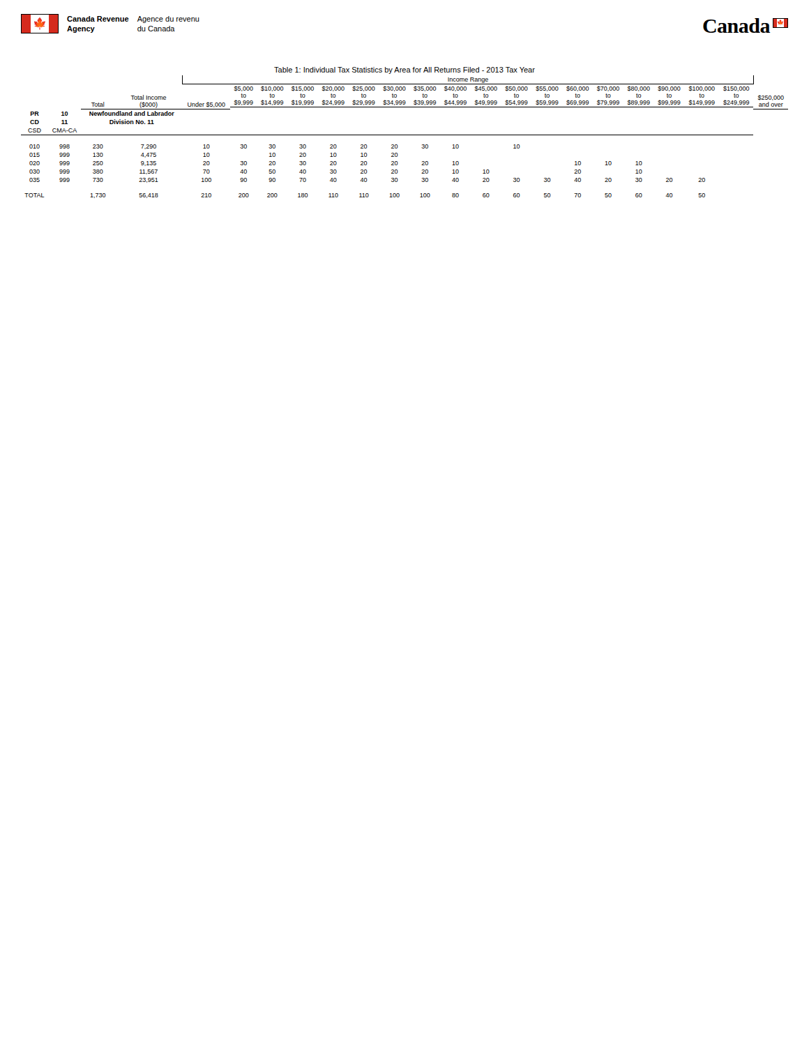🍁
Canada Revenue
Agency
Agence du revenu
du Canada
Canada🍁
Table 1: Individual Tax Statistics by Area for All Returns Filed - 2013 Tax Year
| | Income Range |
| --- | --- |
| | Total | Total Income ($000) | Under $5,000 | $5,000 to $9,999 | $10,000 to $14,999 | $15,000 to $19,999 | $20,000 to $24,999 | $25,000 to $29,999 | $30,000 to $34,999 | $35,000 to $39,999 | $40,000 to $44,999 | $45,000 to $49,999 | $50,000 to $54,999 | $55,000 to $59,999 | $60,000 to $69,999 | $70,000 to $79,999 | $80,000 to $89,999 | $90,000 to $99,999 | $100,000 to $149,999 | $150,000 to $249,999 | $250,000 and over |
| PR | 10 | Newfoundland and Labrador | |
| CD | 11 | Division No. 11 | |
| CSD | CMA-CA | |
| 010 | 998 | 230 | 7,290 | 10 | 30 | 30 | 30 | 20 | 20 | 20 | 30 | 10 | | 10 | | | | | | | |
| 015 | 999 | 130 | 4,475 | 10 | | 10 | 20 | 10 | 10 | 20 | | | | | | | | | | | |
| 020 | 999 | 250 | 9,135 | 20 | 30 | 20 | 30 | 20 | 20 | 20 | 20 | 10 | | | | 10 | 10 | 10 | | | |
| 030 | 999 | 380 | 11,567 | 70 | 40 | 50 | 40 | 30 | 20 | 20 | 20 | 10 | 10 | | | 20 | | 10 | | | |
| 035 | 999 | 730 | 23,951 | 100 | 90 | 90 | 70 | 40 | 40 | 30 | 30 | 40 | 20 | 30 | 30 | 40 | 20 | 30 | 20 | 20 | |
| TOTAL | | 1,730 | 56,418 | 210 | 200 | 200 | 180 | 110 | 110 | 100 | 100 | 80 | 60 | 60 | 50 | 70 | 50 | 60 | 40 | 50 | |